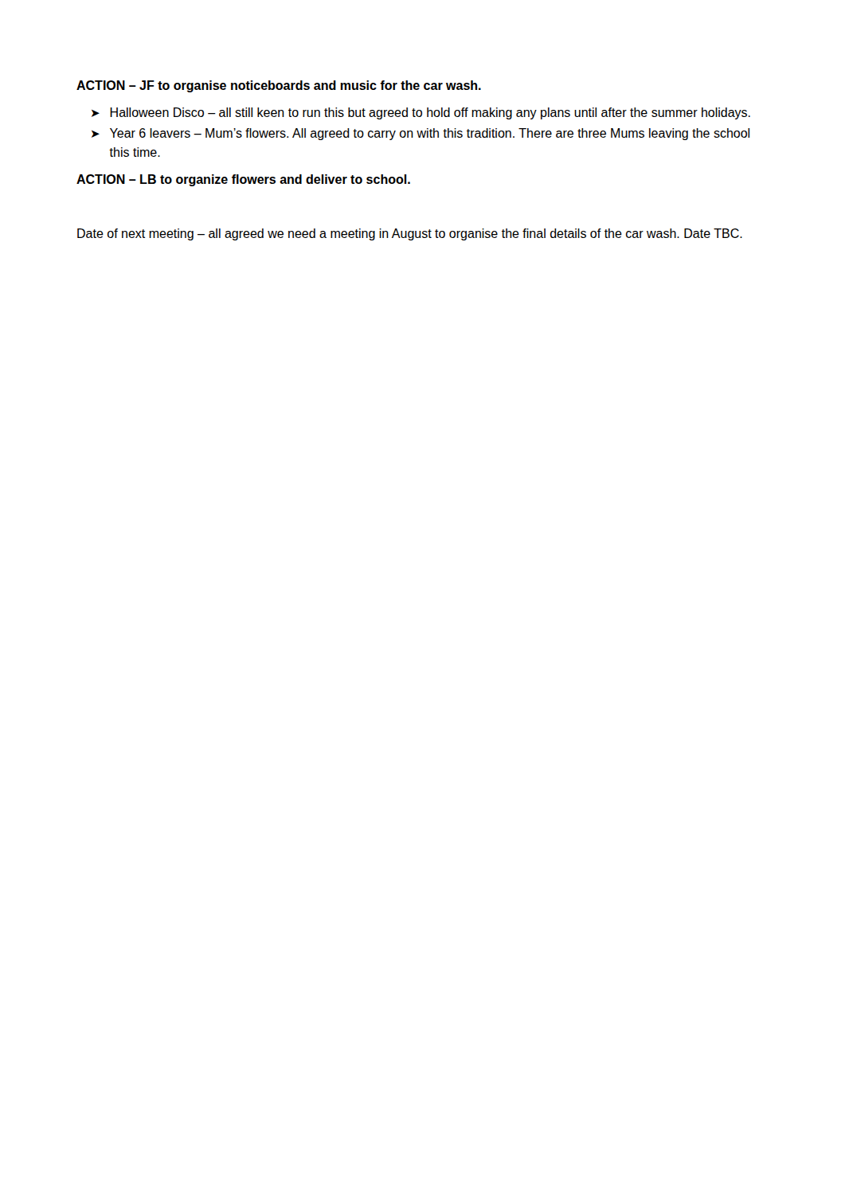ACTION – JF to organise noticeboards and music for the car wash.
Halloween Disco – all still keen to run this but agreed to hold off making any plans until after the summer holidays.
Year 6 leavers – Mum’s flowers. All agreed to carry on with this tradition. There are three Mums leaving the school this time.
ACTION – LB to organize flowers and deliver to school.
Date of next meeting – all agreed we need a meeting in August to organise the final details of the car wash. Date TBC.